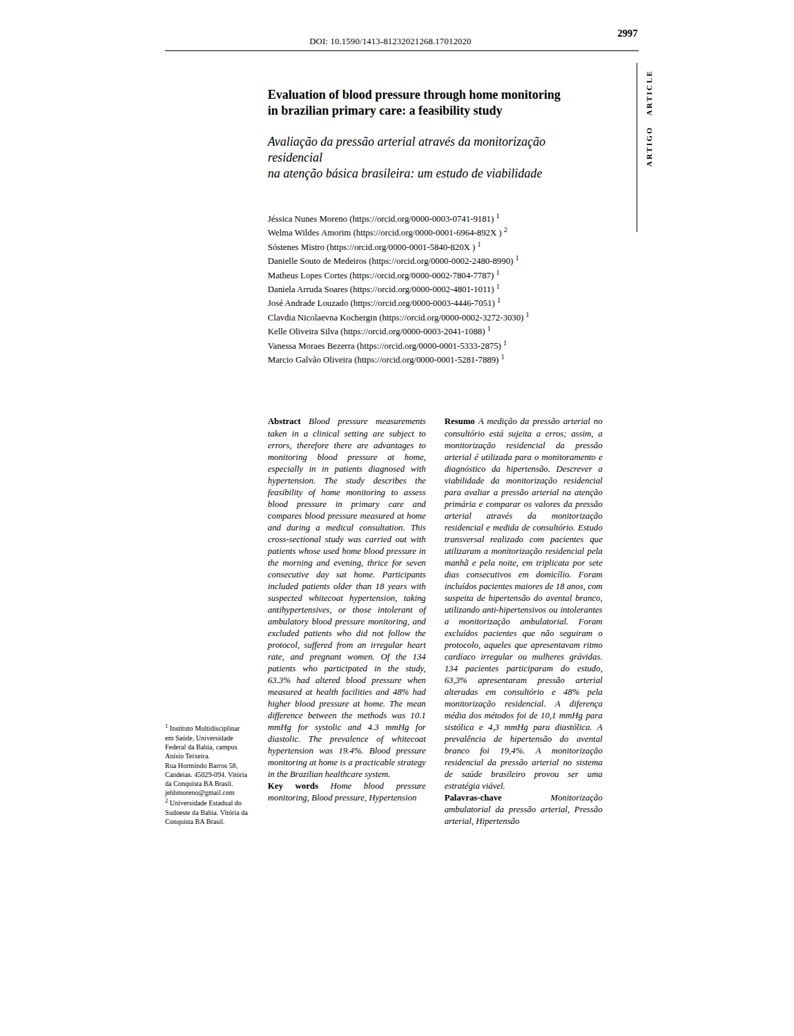DOI: 10.1590/1413-81232021268.17012020
2997
Artigo Article
Evaluation of blood pressure through home monitoring
in brazilian primary care: a feasibility study
Avaliação da pressão arterial através da monitorização residencial
na atenção básica brasileira: um estudo de viabilidade
Jéssica Nunes Moreno (https://orcid.org/0000-0003-0741-9181) 1
Welma Wildes Amorim (https://orcid.org/0000-0001-6964-892X ) 2
Sóstenes Mistro (https://orcid.org/0000-0001-5840-820X ) 1
Danielle Souto de Medeiros (https://orcid.org/0000-0002-2480-8990) 1
Matheus Lopes Cortes (https://orcid.org/0000-0002-7804-7787) 1
Daniela Arruda Soares (https://orcid.org/0000-0002-4801-1011) 1
José Andrade Louzado (https://orcid.org/0000-0003-4446-7051) 1
Clavdia Nicolaevna Kochergin (https://orcid.org/0000-0002-3272-3030) 1
Kelle Oliveira Silva (https://orcid.org/0000-0003-2041-1088) 1
Vanessa Moraes Bezerra (https://orcid.org/0000-0001-5333-2875) 1
Marcio Galvão Oliveira (https://orcid.org/0000-0001-5281-7889) 1
Abstract Blood pressure measurements taken in a clinical setting are subject to errors, therefore there are advantages to monitoring blood pressure at home, especially in in patients diagnosed with hypertension. The study describes the feasibility of home monitoring to assess blood pressure in primary care and compares blood pressure measured at home and during a medical consultation. This cross-sectional study was carried out with patients whose used home blood pressure in the morning and evening, thrice for seven consecutive day sat home. Participants included patients older than 18 years with suspected whitecoat hypertension, taking antihypertensives, or those intolerant of ambulatory blood pressure monitoring, and excluded patients who did not follow the protocol, suffered from an irregular heart rate, and pregnant women. Of the 134 patients who participated in the study, 63.3% had altered blood pressure when measured at health facilities and 48% had higher blood pressure at home. The mean difference between the methods was 10.1 mmHg for systolic and 4.3 mmHg for diastolic. The prevalence of whitecoat hypertension was 19.4%. Blood pressure monitoring at home is a practicable strategy in the Brazilian healthcare system.
Key words Home blood pressure monitoring, Blood pressure, Hypertension
Resumo A medição da pressão arterial no consultório está sujeita a erros; assim, a monitorização residencial da pressão arterial é utilizada para o monitoramento e diagnóstico da hipertensão. Descrever a viabilidade da monitorização residencial para avaliar a pressão arterial na atenção primária e comparar os valores da pressão arterial através da monitorização residencial e medida de consultório. Estudo transversal realizado com pacientes que utilizaram a monitorização residencial pela manhã e pela noite, em triplicata por sete dias consecutivos em domicílio. Foram incluídos pacientes maiores de 18 anos, com suspeita de hipertensão do avental branco, utilizando anti-hipertensivos ou intolerantes a monitorização ambulatorial. Foram excluídos pacientes que não seguiram o protocolo, aqueles que apresentavam ritmo cardíaco irregular ou mulheres grávidas. 134 pacientes participaram do estudo, 63,3% apresentaram pressão arterial alteradas em consultório e 48% pela monitorização residencial. A diferença média dos métodos foi de 10,1 mmHg para sistólica e 4,3 mmHg para diastólica. A prevalência de hipertensão do avental branco foi 19,4%. A monitorização residencial da pressão arterial no sistema de saúde brasileiro provou ser uma estratégia viável.
Palavras-chave Monitorização ambulatorial da pressão arterial, Pressão arterial, Hipertensão
1 Instituto Multidisciplinar em Saúde, Universidade Federal da Bahia, campus Anísio Teixeira.
Rua Hormindo Barros 58, Candeias. 45029-094. Vitória da Conquista BA Brasil.
jehhmoreno@gmail.com
2 Universidade Estadual do Sudoeste da Bahia. Vitória da Conquista BA Brasil.